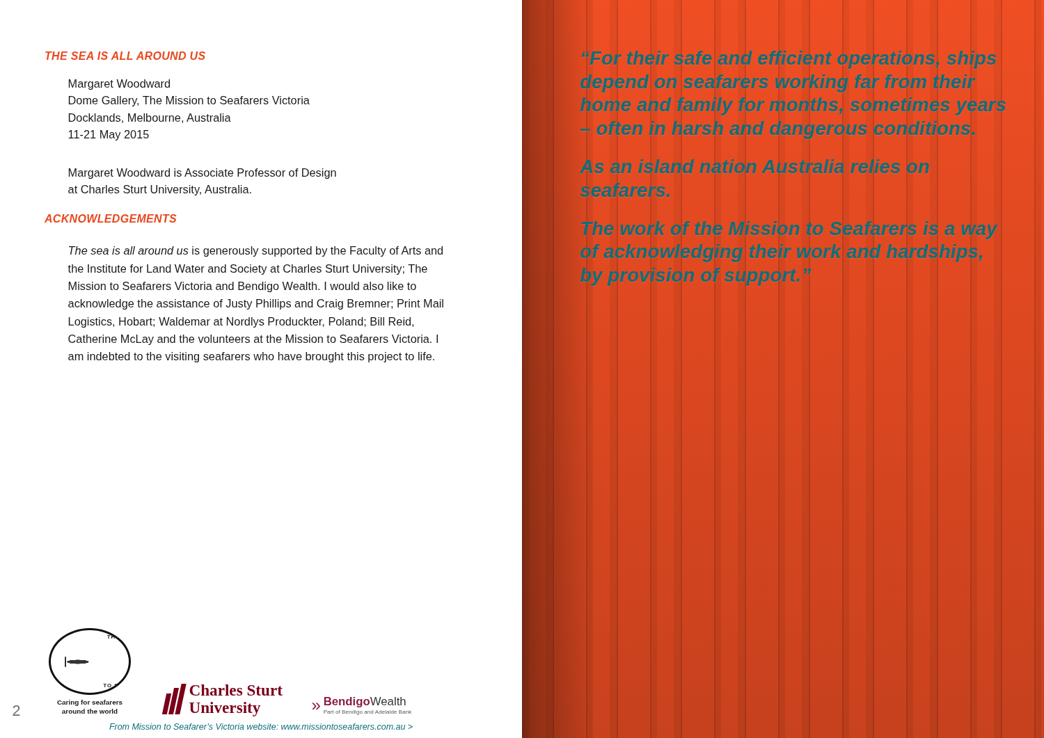The sea is all around us
Margaret Woodward Dome Gallery, The Mission to Seafarers Victoria Docklands, Melbourne, Australia 11-21 May 2015
Margaret Woodward is Associate Professor of Design
at Charles Sturt University, Australia.
Acknowledgements
The sea is all around us is generously supported by the Faculty of Arts and the Institute for Land Water and Society at Charles Sturt University; The Mission to Seafarers Victoria and Bendigo Wealth. I would also like to acknowledge the assistance of Justy Phillips and Craig Bremner; Print Mail Logistics, Hobart; Waldemar at Nordlys Produckter, Poland; Bill Reid, Catherine McLay and the volunteers at the Mission to Seafarers Victoria. I am indebted to the visiting seafarers who have brought this project to life.
THE MISSION TO SEAFARERS
Caring for seafarers
around the world
Charles Sturt
University
»
Bendigo Wealth Part of Bendigo and Adelaide Bank
2
From Mission to Seafarer’s Victoria website: www.missiontoseafarers.com.au >
“For their safe and efficient operations, ships depend on seafarers working far from their home and family for months, sometimes years – often in harsh and dangerous conditions.
As an island nation Australia relies on seafarers.
The work of the Mission to Seafarers is a way of acknowledging their work and hardships, by provision of support.”